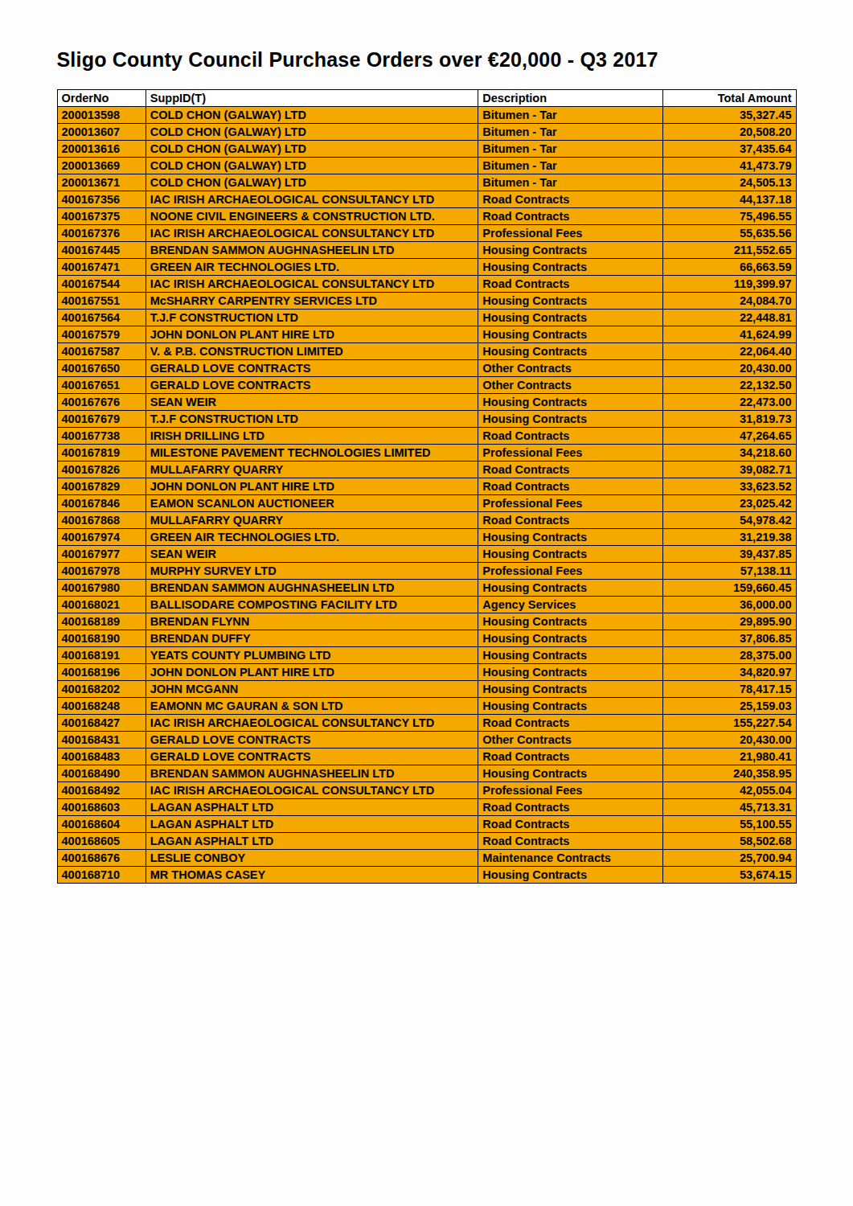Sligo County Council Purchase Orders over €20,000 - Q3 2017
| OrderNo | SuppID(T) | Description | Total Amount |
| --- | --- | --- | --- |
| 200013598 | COLD CHON (GALWAY) LTD | Bitumen - Tar | 35,327.45 |
| 200013607 | COLD CHON (GALWAY) LTD | Bitumen - Tar | 20,508.20 |
| 200013616 | COLD CHON (GALWAY) LTD | Bitumen - Tar | 37,435.64 |
| 200013669 | COLD CHON (GALWAY) LTD | Bitumen - Tar | 41,473.79 |
| 200013671 | COLD CHON (GALWAY) LTD | Bitumen - Tar | 24,505.13 |
| 400167356 | IAC IRISH ARCHAEOLOGICAL CONSULTANCY LTD | Road Contracts | 44,137.18 |
| 400167375 | NOONE CIVIL ENGINEERS & CONSTRUCTION LTD. | Road Contracts | 75,496.55 |
| 400167376 | IAC IRISH ARCHAEOLOGICAL CONSULTANCY LTD | Professional Fees | 55,635.56 |
| 400167445 | BRENDAN SAMMON AUGHNASHEELIN LTD | Housing Contracts | 211,552.65 |
| 400167471 | GREEN AIR TECHNOLOGIES LTD. | Housing Contracts | 66,663.59 |
| 400167544 | IAC IRISH ARCHAEOLOGICAL CONSULTANCY LTD | Road Contracts | 119,399.97 |
| 400167551 | McSHARRY CARPENTRY SERVICES LTD | Housing Contracts | 24,084.70 |
| 400167564 | T.J.F CONSTRUCTION LTD | Housing Contracts | 22,448.81 |
| 400167579 | JOHN DONLON PLANT HIRE LTD | Housing Contracts | 41,624.99 |
| 400167587 | V. & P.B. CONSTRUCTION LIMITED | Housing Contracts | 22,064.40 |
| 400167650 | GERALD LOVE CONTRACTS | Other Contracts | 20,430.00 |
| 400167651 | GERALD LOVE CONTRACTS | Other Contracts | 22,132.50 |
| 400167676 | SEAN WEIR | Housing Contracts | 22,473.00 |
| 400167679 | T.J.F CONSTRUCTION LTD | Housing Contracts | 31,819.73 |
| 400167738 | IRISH DRILLING LTD | Road Contracts | 47,264.65 |
| 400167819 | MILESTONE PAVEMENT TECHNOLOGIES LIMITED | Professional Fees | 34,218.60 |
| 400167826 | MULLAFARRY QUARRY | Road Contracts | 39,082.71 |
| 400167829 | JOHN DONLON PLANT HIRE LTD | Road Contracts | 33,623.52 |
| 400167846 | EAMON SCANLON AUCTIONEER | Professional Fees | 23,025.42 |
| 400167868 | MULLAFARRY QUARRY | Road Contracts | 54,978.42 |
| 400167974 | GREEN AIR TECHNOLOGIES LTD. | Housing Contracts | 31,219.38 |
| 400167977 | SEAN WEIR | Housing Contracts | 39,437.85 |
| 400167978 | MURPHY SURVEY LTD | Professional Fees | 57,138.11 |
| 400167980 | BRENDAN SAMMON AUGHNASHEELIN LTD | Housing Contracts | 159,660.45 |
| 400168021 | BALLISODARE COMPOSTING FACILITY LTD | Agency Services | 36,000.00 |
| 400168189 | BRENDAN FLYNN | Housing Contracts | 29,895.90 |
| 400168190 | BRENDAN DUFFY | Housing Contracts | 37,806.85 |
| 400168191 | YEATS COUNTY PLUMBING LTD | Housing Contracts | 28,375.00 |
| 400168196 | JOHN DONLON PLANT HIRE LTD | Housing Contracts | 34,820.97 |
| 400168202 | JOHN MCGANN | Housing Contracts | 78,417.15 |
| 400168248 | EAMONN MC GAURAN & SON LTD | Housing Contracts | 25,159.03 |
| 400168427 | IAC IRISH ARCHAEOLOGICAL CONSULTANCY LTD | Road Contracts | 155,227.54 |
| 400168431 | GERALD LOVE CONTRACTS | Other Contracts | 20,430.00 |
| 400168483 | GERALD LOVE CONTRACTS | Road Contracts | 21,980.41 |
| 400168490 | BRENDAN SAMMON AUGHNASHEELIN LTD | Housing Contracts | 240,358.95 |
| 400168492 | IAC IRISH ARCHAEOLOGICAL CONSULTANCY LTD | Professional Fees | 42,055.04 |
| 400168603 | LAGAN ASPHALT LTD | Road Contracts | 45,713.31 |
| 400168604 | LAGAN ASPHALT LTD | Road Contracts | 55,100.55 |
| 400168605 | LAGAN ASPHALT LTD | Road Contracts | 58,502.68 |
| 400168676 | LESLIE CONBOY | Maintenance Contracts | 25,700.94 |
| 400168710 | MR THOMAS CASEY | Housing Contracts | 53,674.15 |